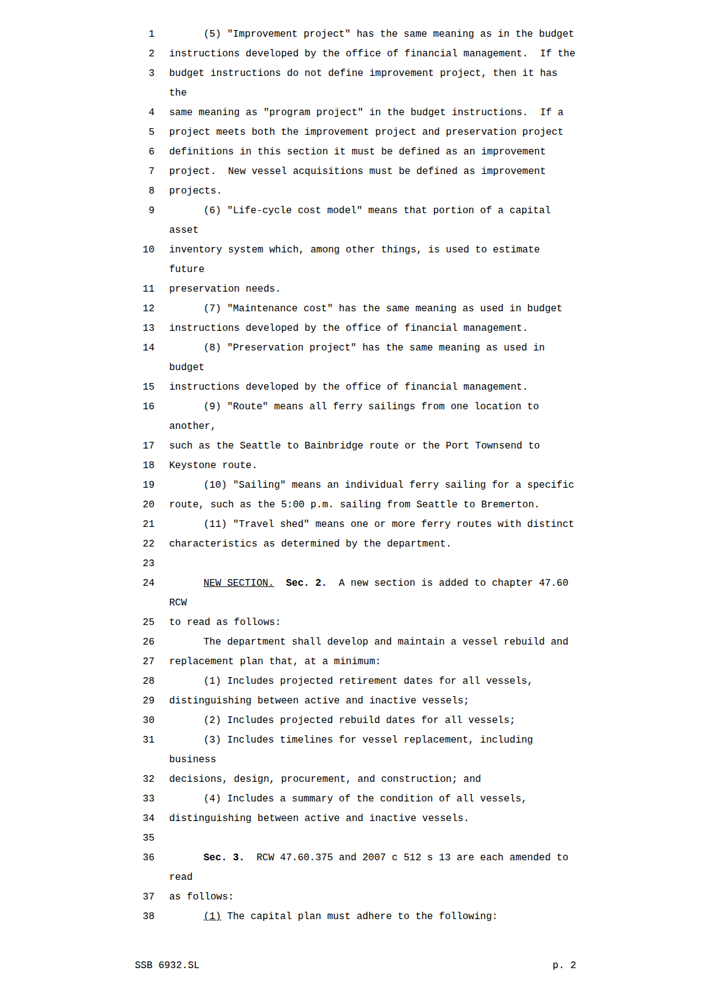(5) "Improvement project" has the same meaning as in the budget
instructions developed by the office of financial management. If the
budget instructions do not define improvement project, then it has the
same meaning as "program project" in the budget instructions. If a
project meets both the improvement project and preservation project
definitions in this section it must be defined as an improvement
project. New vessel acquisitions must be defined as improvement
projects.
(6) "Life-cycle cost model" means that portion of a capital asset
inventory system which, among other things, is used to estimate future
preservation needs.
(7) "Maintenance cost" has the same meaning as used in budget
instructions developed by the office of financial management.
(8) "Preservation project" has the same meaning as used in budget
instructions developed by the office of financial management.
(9) "Route" means all ferry sailings from one location to another,
such as the Seattle to Bainbridge route or the Port Townsend to
Keystone route.
(10) "Sailing" means an individual ferry sailing for a specific
route, such as the 5:00 p.m. sailing from Seattle to Bremerton.
(11) "Travel shed" means one or more ferry routes with distinct
characteristics as determined by the department.
NEW SECTION. Sec. 2. A new section is added to chapter 47.60 RCW
to read as follows:
The department shall develop and maintain a vessel rebuild and
replacement plan that, at a minimum:
(1) Includes projected retirement dates for all vessels,
distinguishing between active and inactive vessels;
(2) Includes projected rebuild dates for all vessels;
(3) Includes timelines for vessel replacement, including business
decisions, design, procurement, and construction; and
(4) Includes a summary of the condition of all vessels,
distinguishing between active and inactive vessels.
Sec. 3. RCW 47.60.375 and 2007 c 512 s 13 are each amended to read
as follows:
(1) The capital plan must adhere to the following:
SSB 6932.SL
p. 2